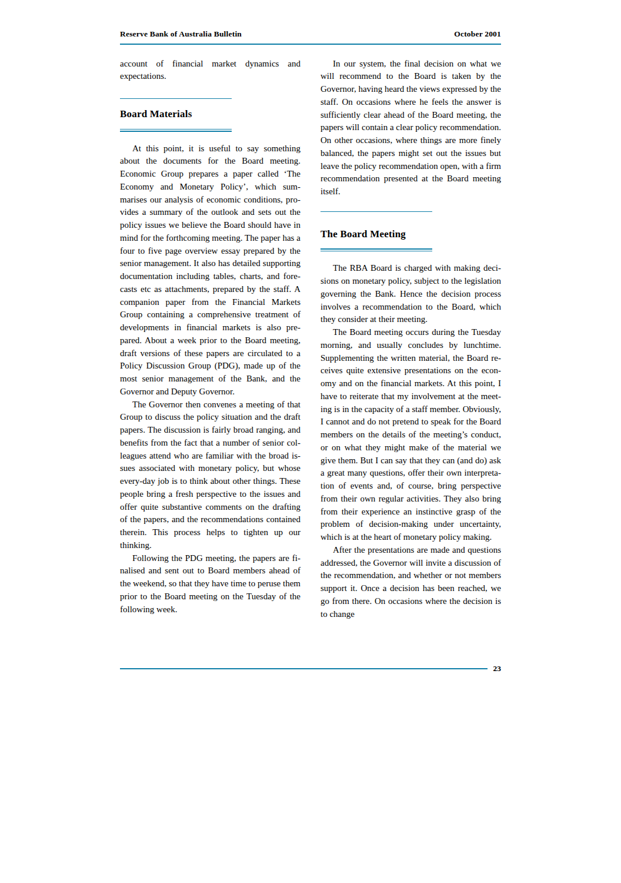Reserve Bank of Australia Bulletin
October 2001
account of financial market dynamics and expectations.
Board Materials
At this point, it is useful to say something about the documents for the Board meeting. Economic Group prepares a paper called ‘The Economy and Monetary Policy’, which summarises our analysis of economic conditions, provides a summary of the outlook and sets out the policy issues we believe the Board should have in mind for the forthcoming meeting. The paper has a four to five page overview essay prepared by the senior management. It also has detailed supporting documentation including tables, charts, and forecasts etc as attachments, prepared by the staff. A companion paper from the Financial Markets Group containing a comprehensive treatment of developments in financial markets is also prepared. About a week prior to the Board meeting, draft versions of these papers are circulated to a Policy Discussion Group (PDG), made up of the most senior management of the Bank, and the Governor and Deputy Governor.
The Governor then convenes a meeting of that Group to discuss the policy situation and the draft papers. The discussion is fairly broad ranging, and benefits from the fact that a number of senior colleagues attend who are familiar with the broad issues associated with monetary policy, but whose every-day job is to think about other things. These people bring a fresh perspective to the issues and offer quite substantive comments on the drafting of the papers, and the recommendations contained therein. This process helps to tighten up our thinking.
Following the PDG meeting, the papers are finalised and sent out to Board members ahead of the weekend, so that they have time to peruse them prior to the Board meeting on the Tuesday of the following week.
In our system, the final decision on what we will recommend to the Board is taken by the Governor, having heard the views expressed by the staff. On occasions where he feels the answer is sufficiently clear ahead of the Board meeting, the papers will contain a clear policy recommendation. On other occasions, where things are more finely balanced, the papers might set out the issues but leave the policy recommendation open, with a firm recommendation presented at the Board meeting itself.
The Board Meeting
The RBA Board is charged with making decisions on monetary policy, subject to the legislation governing the Bank. Hence the decision process involves a recommendation to the Board, which they consider at their meeting.
The Board meeting occurs during the Tuesday morning, and usually concludes by lunchtime. Supplementing the written material, the Board receives quite extensive presentations on the economy and on the financial markets. At this point, I have to reiterate that my involvement at the meeting is in the capacity of a staff member. Obviously, I cannot and do not pretend to speak for the Board members on the details of the meeting’s conduct, or on what they might make of the material we give them. But I can say that they can (and do) ask a great many questions, offer their own interpretation of events and, of course, bring perspective from their own regular activities. They also bring from their experience an instinctive grasp of the problem of decision-making under uncertainty, which is at the heart of monetary policy making.
After the presentations are made and questions addressed, the Governor will invite a discussion of the recommendation, and whether or not members support it. Once a decision has been reached, we go from there. On occasions where the decision is to change
23